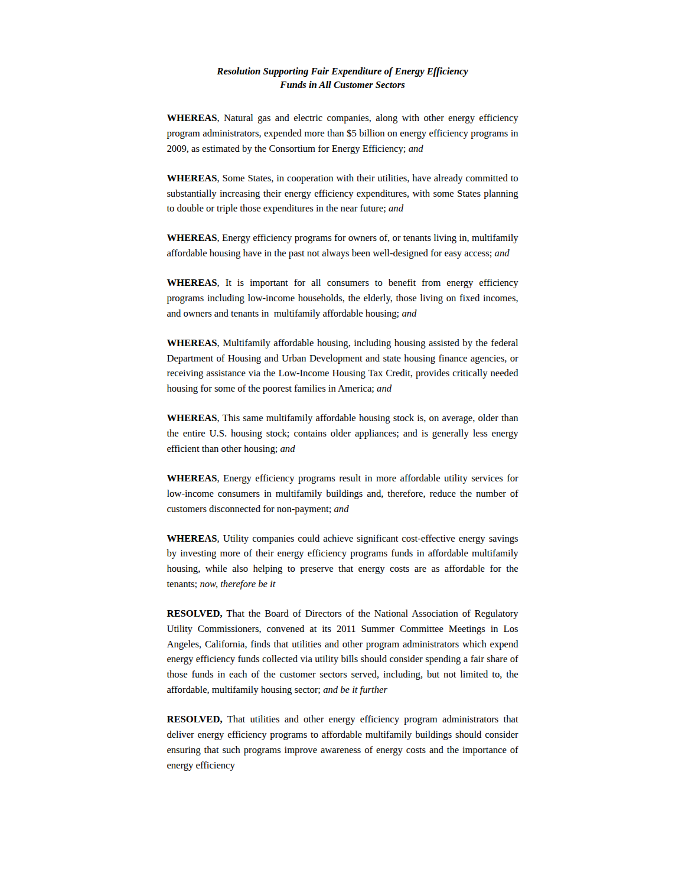Resolution Supporting Fair Expenditure of Energy Efficiency
Funds in All Customer Sectors
WHEREAS, Natural gas and electric companies, along with other energy efficiency program administrators, expended more than $5 billion on energy efficiency programs in 2009, as estimated by the Consortium for Energy Efficiency; and
WHEREAS, Some States, in cooperation with their utilities, have already committed to substantially increasing their energy efficiency expenditures, with some States planning to double or triple those expenditures in the near future; and
WHEREAS, Energy efficiency programs for owners of, or tenants living in, multifamily affordable housing have in the past not always been well-designed for easy access; and
WHEREAS, It is important for all consumers to benefit from energy efficiency programs including low-income households, the elderly, those living on fixed incomes, and owners and tenants in multifamily affordable housing; and
WHEREAS, Multifamily affordable housing, including housing assisted by the federal Department of Housing and Urban Development and state housing finance agencies, or receiving assistance via the Low-Income Housing Tax Credit, provides critically needed housing for some of the poorest families in America; and
WHEREAS, This same multifamily affordable housing stock is, on average, older than the entire U.S. housing stock; contains older appliances; and is generally less energy efficient than other housing; and
WHEREAS, Energy efficiency programs result in more affordable utility services for low-income consumers in multifamily buildings and, therefore, reduce the number of customers disconnected for non-payment; and
WHEREAS, Utility companies could achieve significant cost-effective energy savings by investing more of their energy efficiency programs funds in affordable multifamily housing, while also helping to preserve that energy costs are as affordable for the tenants; now, therefore be it
RESOLVED, That the Board of Directors of the National Association of Regulatory Utility Commissioners, convened at its 2011 Summer Committee Meetings in Los Angeles, California, finds that utilities and other program administrators which expend energy efficiency funds collected via utility bills should consider spending a fair share of those funds in each of the customer sectors served, including, but not limited to, the affordable, multifamily housing sector; and be it further
RESOLVED, That utilities and other energy efficiency program administrators that deliver energy efficiency programs to affordable multifamily buildings should consider ensuring that such programs improve awareness of energy costs and the importance of energy efficiency